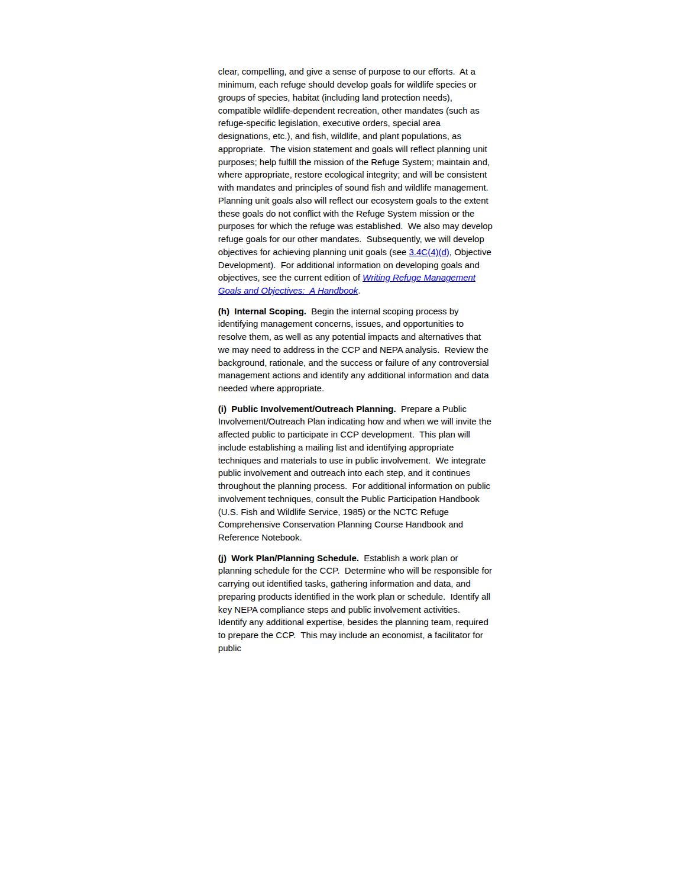clear, compelling, and give a sense of purpose to our efforts. At a minimum, each refuge should develop goals for wildlife species or groups of species, habitat (including land protection needs), compatible wildlife-dependent recreation, other mandates (such as refuge-specific legislation, executive orders, special area designations, etc.), and fish, wildlife, and plant populations, as appropriate. The vision statement and goals will reflect planning unit purposes; help fulfill the mission of the Refuge System; maintain and, where appropriate, restore ecological integrity; and will be consistent with mandates and principles of sound fish and wildlife management. Planning unit goals also will reflect our ecosystem goals to the extent these goals do not conflict with the Refuge System mission or the purposes for which the refuge was established. We also may develop refuge goals for our other mandates. Subsequently, we will develop objectives for achieving planning unit goals (see 3.4C(4)(d), Objective Development). For additional information on developing goals and objectives, see the current edition of Writing Refuge Management Goals and Objectives: A Handbook.
(h) Internal Scoping. Begin the internal scoping process by identifying management concerns, issues, and opportunities to resolve them, as well as any potential impacts and alternatives that we may need to address in the CCP and NEPA analysis. Review the background, rationale, and the success or failure of any controversial management actions and identify any additional information and data needed where appropriate.
(i) Public Involvement/Outreach Planning. Prepare a Public Involvement/Outreach Plan indicating how and when we will invite the affected public to participate in CCP development. This plan will include establishing a mailing list and identifying appropriate techniques and materials to use in public involvement. We integrate public involvement and outreach into each step, and it continues throughout the planning process. For additional information on public involvement techniques, consult the Public Participation Handbook (U.S. Fish and Wildlife Service, 1985) or the NCTC Refuge Comprehensive Conservation Planning Course Handbook and Reference Notebook.
(j) Work Plan/Planning Schedule. Establish a work plan or planning schedule for the CCP. Determine who will be responsible for carrying out identified tasks, gathering information and data, and preparing products identified in the work plan or schedule. Identify all key NEPA compliance steps and public involvement activities. Identify any additional expertise, besides the planning team, required to prepare the CCP. This may include an economist, a facilitator for public